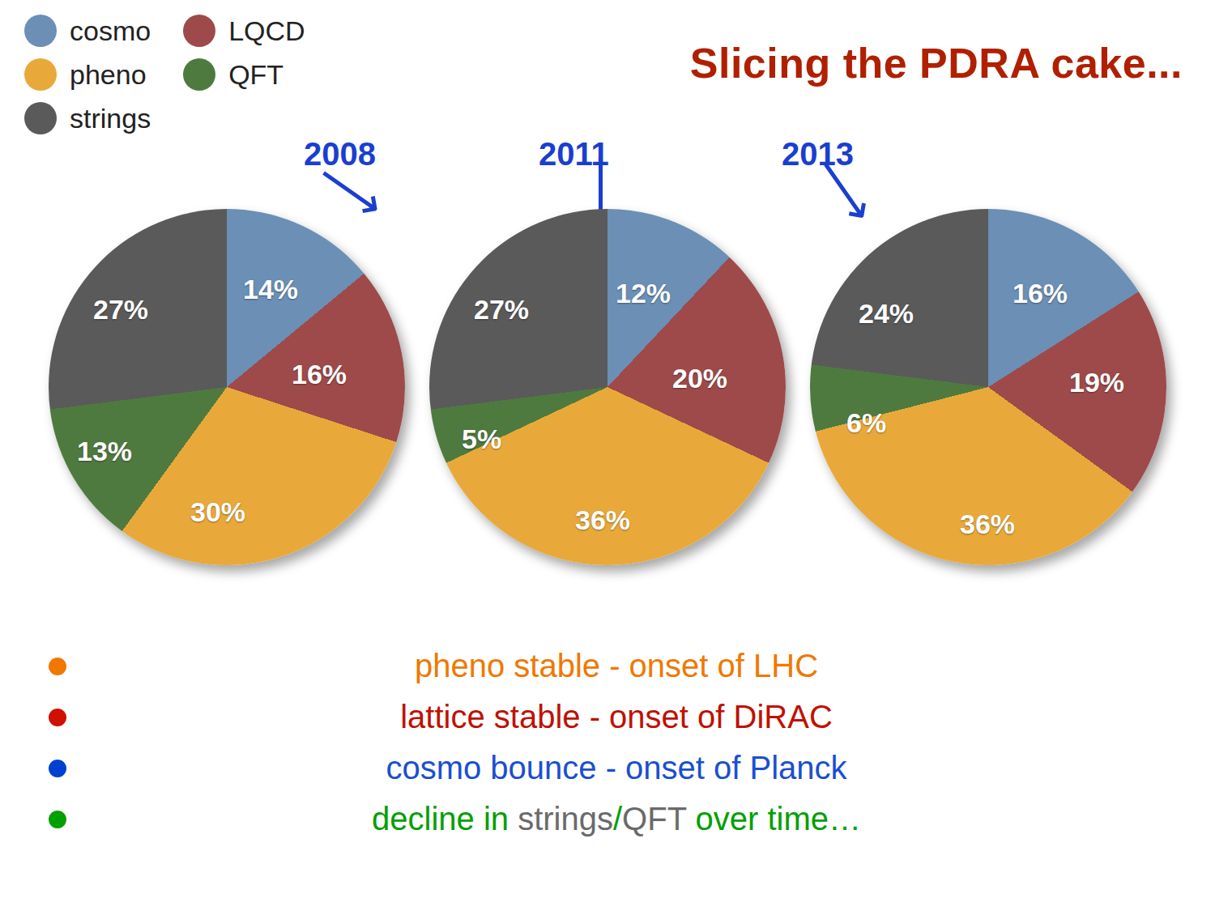cosmo
LQCD
pheno
QFT
strings
Slicing the PDRA cake...
2008
2011
2013
⟶
⟶
⟶
14% 16% 30% 13% 27%
12% 20% 36% 5% 27%
16% 19% 36% 6% 24%
pheno stable - onset of LHC
lattice stable - onset of DiRAC
cosmo bounce - onset of Planck
decline in strings/QFT over time…